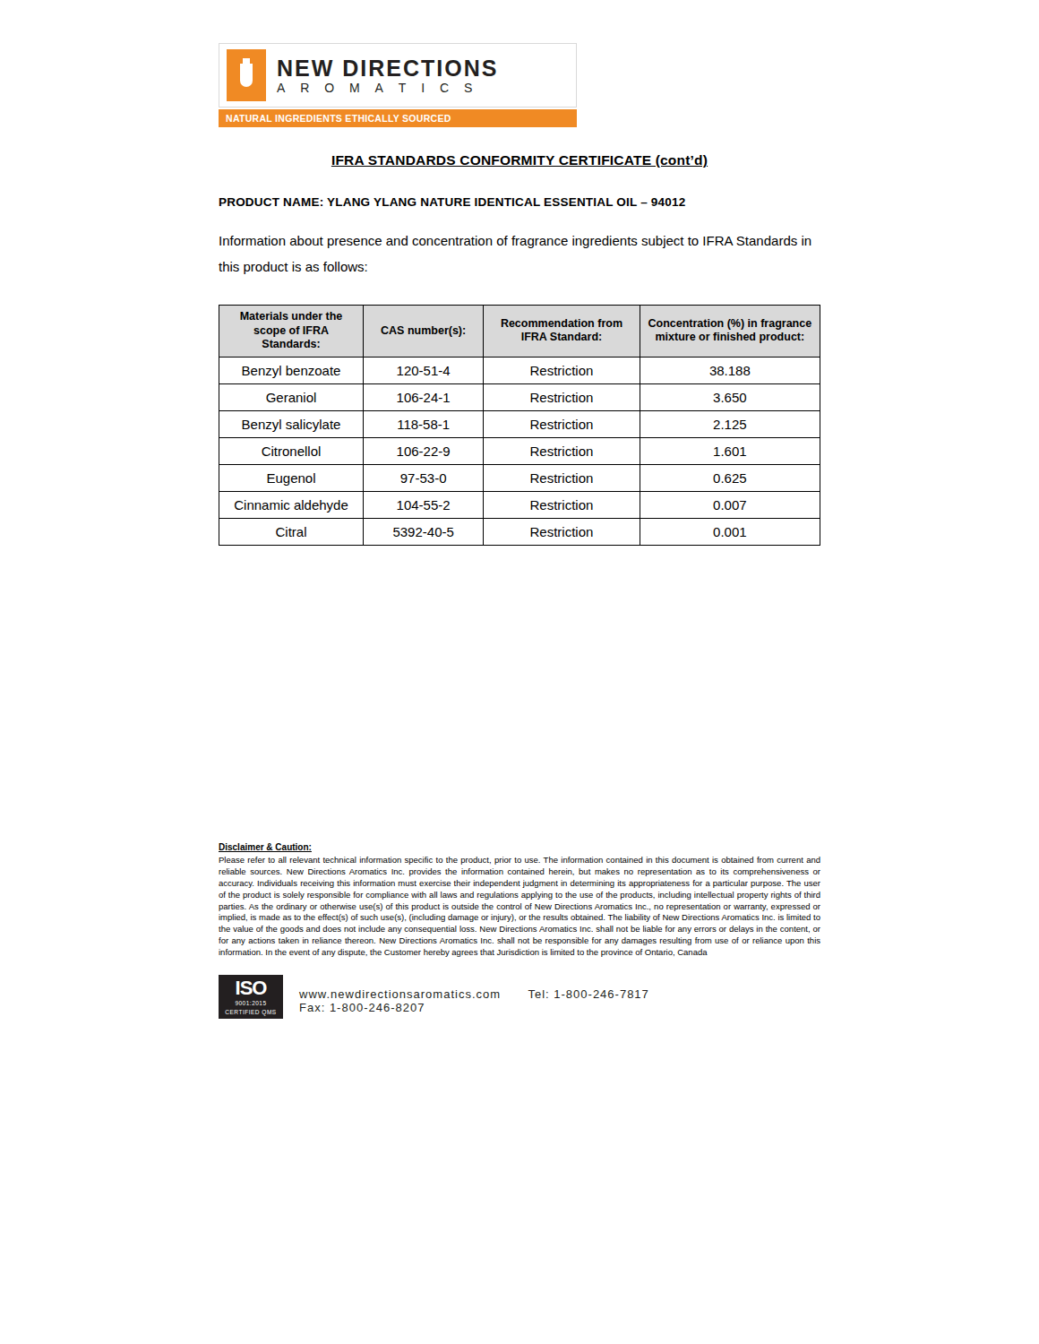NEW DIRECTIONS
A R O M A T I C S
NATURAL INGREDIENTS ETHICALLY SOURCED
IFRA STANDARDS CONFORMITY CERTIFICATE (cont’d)
PRODUCT NAME: YLANG YLANG NATURE IDENTICAL ESSENTIAL OIL – 94012
Information about presence and concentration of fragrance ingredients subject to IFRA Standards in this product is as follows:
| Materials under the scope of IFRA Standards: | CAS number(s): | Recommendation from IFRA Standard: | Concentration (%) in fragrance mixture or finished product: |
| --- | --- | --- | --- |
| Benzyl benzoate | 120-51-4 | Restriction | 38.188 |
| Geraniol | 106-24-1 | Restriction | 3.650 |
| Benzyl salicylate | 118-58-1 | Restriction | 2.125 |
| Citronellol | 106-22-9 | Restriction | 1.601 |
| Eugenol | 97-53-0 | Restriction | 0.625 |
| Cinnamic aldehyde | 104-55-2 | Restriction | 0.007 |
| Citral | 5392-40-5 | Restriction | 0.001 |
Disclaimer & Caution: Please refer to all relevant technical information specific to the product, prior to use. The information contained in this document is obtained from current and reliable sources. New Directions Aromatics Inc. provides the information contained herein, but makes no representation as to its comprehensiveness or accuracy. Individuals receiving this information must exercise their independent judgment in determining its appropriateness for a particular purpose. The user of the product is solely responsible for compliance with all laws and regulations applying to the use of the products, including intellectual property rights of third parties. As the ordinary or otherwise use(s) of this product is outside the control of New Directions Aromatics Inc., no representation or warranty, expressed or implied, is made as to the effect(s) of such use(s), (including damage or injury), or the results obtained. The liability of New Directions Aromatics Inc. is limited to the value of the goods and does not include any consequential loss. New Directions Aromatics Inc. shall not be liable for any errors or delays in the content, or for any actions taken in reliance thereon. New Directions Aromatics Inc. shall not be responsible for any damages resulting from use of or reliance upon this information. In the event of any dispute, the Customer hereby agrees that Jurisdiction is limited to the province of Ontario, Canada
ISO
9001:2015
CERTIFIED QMS
www.newdirectionsaromatics.com Tel: 1-800-246-7817 Fax: 1-800-246-8207